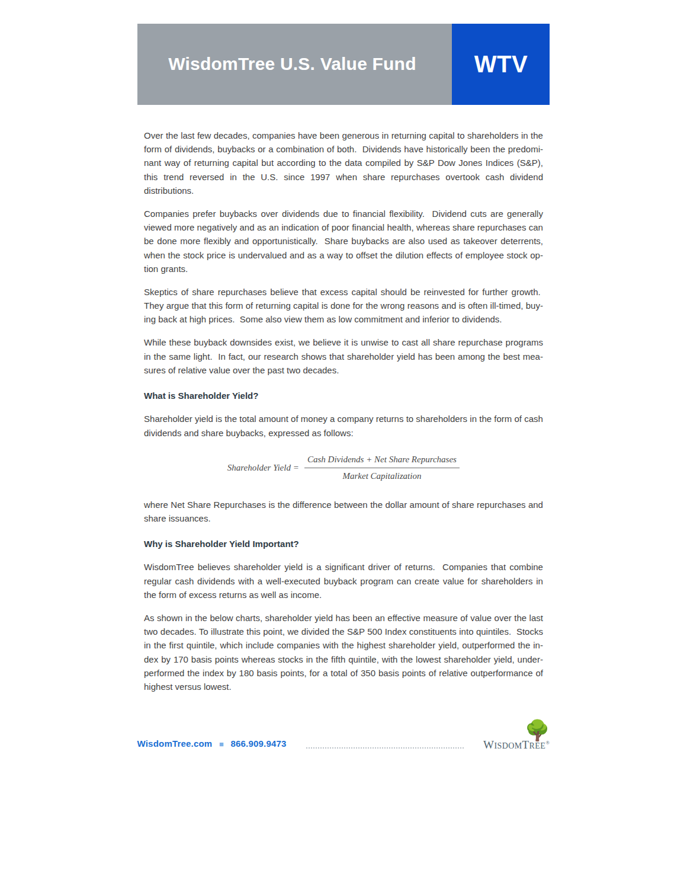WisdomTree U.S. Value Fund
WTV
Over the last few decades, companies have been generous in returning capital to shareholders in the form of dividends, buybacks or a combination of both. Dividends have historically been the predominant way of returning capital but according to the data compiled by S&P Dow Jones Indices (S&P), this trend reversed in the U.S. since 1997 when share repurchases overtook cash dividend distributions.
Companies prefer buybacks over dividends due to financial flexibility. Dividend cuts are generally viewed more negatively and as an indication of poor financial health, whereas share repurchases can be done more flexibly and opportunistically. Share buybacks are also used as takeover deterrents, when the stock price is undervalued and as a way to offset the dilution effects of employee stock option grants.
Skeptics of share repurchases believe that excess capital should be reinvested for further growth. They argue that this form of returning capital is done for the wrong reasons and is often ill-timed, buying back at high prices. Some also view them as low commitment and inferior to dividends.
While these buyback downsides exist, we believe it is unwise to cast all share repurchase programs in the same light. In fact, our research shows that shareholder yield has been among the best measures of relative value over the past two decades.
What is Shareholder Yield?
Shareholder yield is the total amount of money a company returns to shareholders in the form of cash dividends and share buybacks, expressed as follows:
Shareholder Yield = Cash Dividends + Net Share Repurchases Market Capitalization
where Net Share Repurchases is the difference between the dollar amount of share repurchases and share issuances.
Why is Shareholder Yield Important?
WisdomTree believes shareholder yield is a significant driver of returns. Companies that combine regular cash dividends with a well-executed buyback program can create value for shareholders in the form of excess returns as well as income.
As shown in the below charts, shareholder yield has been an effective measure of value over the last two decades. To illustrate this point, we divided the S&P 500 Index constituents into quintiles. Stocks in the first quintile, which include companies with the highest shareholder yield, outperformed the index by 170 basis points whereas stocks in the fifth quintile, with the lowest shareholder yield, underperformed the index by 180 basis points, for a total of 350 basis points of relative outperformance of highest versus lowest.
WisdomTree.com ■ 866.909.9473
🌳 WISDOMTREE®